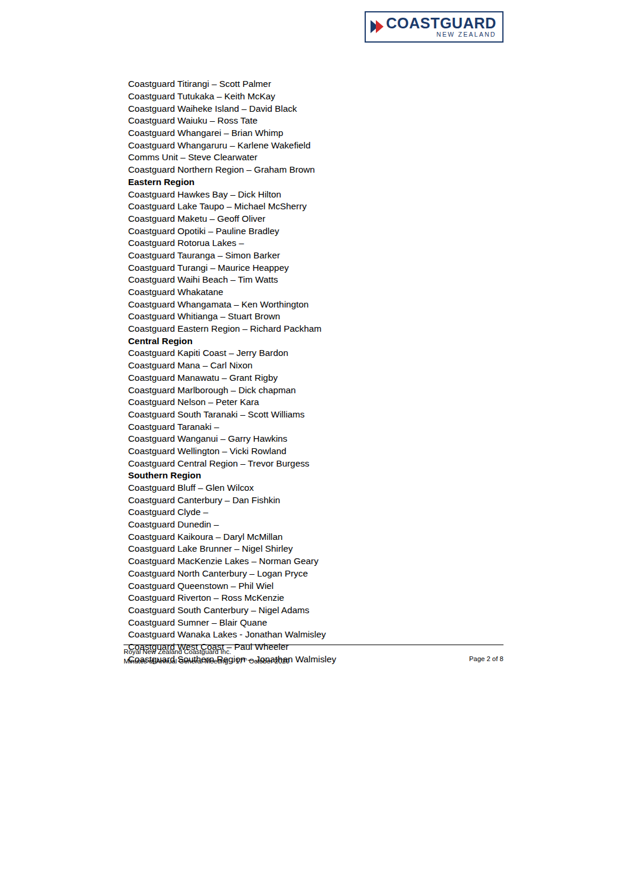COASTGUARD NEW ZEALAND
Coastguard Titirangi – Scott Palmer
Coastguard Tutukaka – Keith McKay
Coastguard Waiheke Island – David Black
Coastguard Waiuku – Ross Tate
Coastguard Whangarei – Brian Whimp
Coastguard Whangaruru – Karlene Wakefield
Comms Unit – Steve Clearwater
Coastguard Northern Region – Graham Brown
Eastern Region
Coastguard Hawkes Bay – Dick Hilton
Coastguard Lake Taupo – Michael McSherry
Coastguard Maketu – Geoff Oliver
Coastguard Opotiki – Pauline Bradley
Coastguard Rotorua Lakes –
Coastguard Tauranga – Simon Barker
Coastguard Turangi – Maurice Heappey
Coastguard Waihi Beach – Tim Watts
Coastguard Whakatane
Coastguard Whangamata – Ken Worthington
Coastguard Whitianga – Stuart Brown
Coastguard Eastern Region – Richard Packham
Central Region
Coastguard Kapiti Coast – Jerry Bardon
Coastguard Mana – Carl Nixon
Coastguard Manawatu – Grant Rigby
Coastguard Marlborough – Dick chapman
Coastguard Nelson – Peter Kara
Coastguard South Taranaki – Scott Williams
Coastguard Taranaki –
Coastguard Wanganui – Garry Hawkins
Coastguard Wellington – Vicki Rowland
Coastguard Central Region – Trevor Burgess
Southern Region
Coastguard Bluff – Glen Wilcox
Coastguard Canterbury – Dan Fishkin
Coastguard Clyde –
Coastguard Dunedin –
Coastguard Kaikoura – Daryl McMillan
Coastguard Lake Brunner – Nigel Shirley
Coastguard MacKenzie Lakes – Norman Geary
Coastguard North Canterbury – Logan Pryce
Coastguard Queenstown – Phil Wiel
Coastguard Riverton – Ross McKenzie
Coastguard South Canterbury – Nigel Adams
Coastguard Sumner – Blair Quane
Coastguard Wanaka Lakes - Jonathan Walmisley
Coastguard West Coast – Paul Wheeler
Coastguard Southern Region – Jonathan Walmisley
Royal New Zealand Coastguard Inc.
Minutes of Annual General Meeting – 17th October 2020
Page 2 of 8